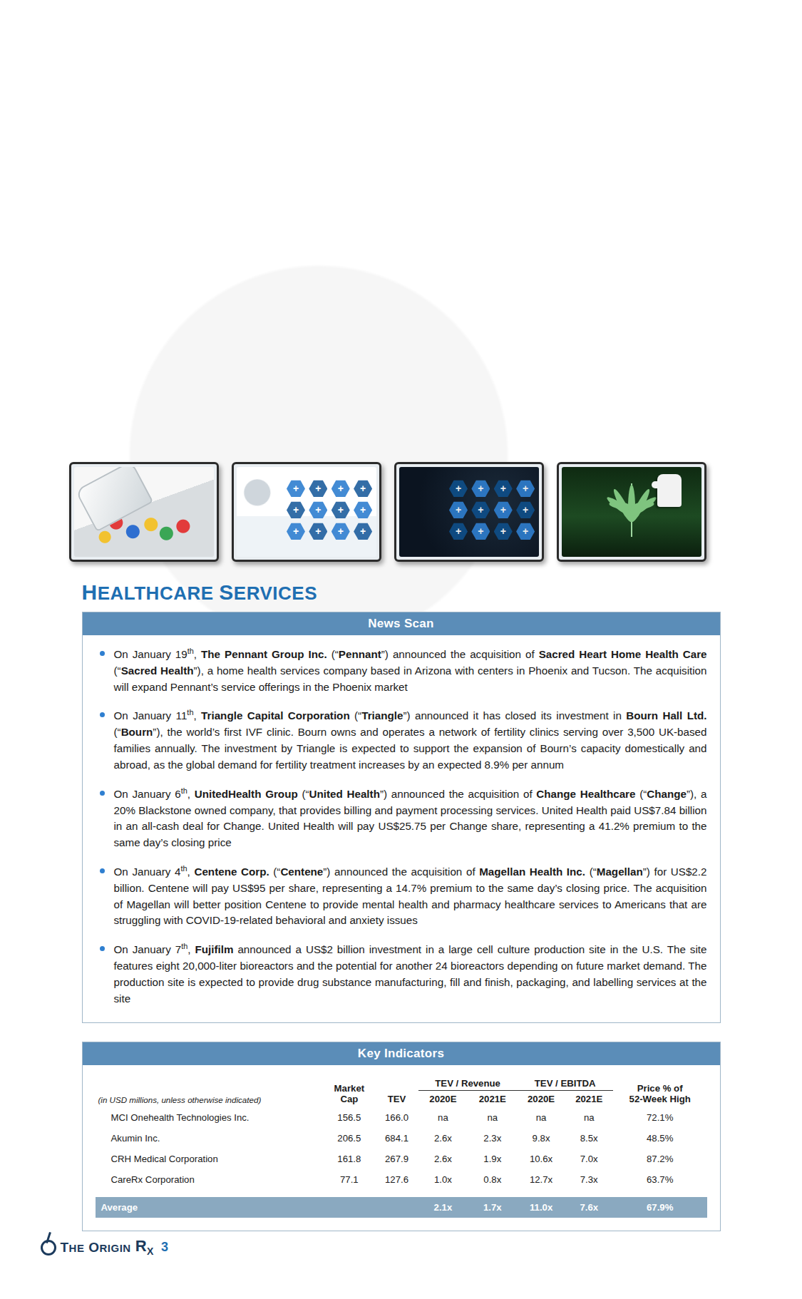HEALTHCARE SERVICES
News Scan
On January 19th, The Pennant Group Inc. (“Pennant”) announced the acquisition of Sacred Heart Home Health Care (“Sacred Health”), a home health services company based in Arizona with centers in Phoenix and Tucson. The acquisition will expand Pennant’s service offerings in the Phoenix market
On January 11th, Triangle Capital Corporation (“Triangle”) announced it has closed its investment in Bourn Hall Ltd. (“Bourn”), the world’s first IVF clinic. Bourn owns and operates a network of fertility clinics serving over 3,500 UK-based families annually. The investment by Triangle is expected to support the expansion of Bourn’s capacity domestically and abroad, as the global demand for fertility treatment increases by an expected 8.9% per annum
On January 6th, UnitedHealth Group (“United Health”) announced the acquisition of Change Healthcare (“Change”), a 20% Blackstone owned company, that provides billing and payment processing services. United Health paid US$7.84 billion in an all-cash deal for Change. United Health will pay US$25.75 per Change share, representing a 41.2% premium to the same day’s closing price
On January 4th, Centene Corp. (“Centene”) announced the acquisition of Magellan Health Inc. (“Magellan”) for US$2.2 billion. Centene will pay US$95 per share, representing a 14.7% premium to the same day’s closing price. The acquisition of Magellan will better position Centene to provide mental health and pharmacy healthcare services to Americans that are struggling with COVID-19-related behavioral and anxiety issues
On January 7th, Fujifilm announced a US$2 billion investment in a large cell culture production site in the U.S. The site features eight 20,000-liter bioreactors and the potential for another 24 bioreactors depending on future market demand. The production site is expected to provide drug substance manufacturing, fill and finish, packaging, and labelling services at the site
Key Indicators
| (in USD millions, unless otherwise indicated) | Market Cap | TEV | TEV / Revenue | TEV / EBITDA | Price % of 52-Week High |
| --- | --- | --- | --- | --- | --- |
| 2020E | 2021E | 2020E | 2021E |
| MCI Onehealth Technologies Inc. | 156.5 | 166.0 | na | na | na | na | 72.1% |
| Akumin Inc. | 206.5 | 684.1 | 2.6x | 2.3x | 9.8x | 8.5x | 48.5% |
| CRH Medical Corporation | 161.8 | 267.9 | 2.6x | 1.9x | 10.6x | 7.0x | 87.2% |
| CareRx Corporation | 77.1 | 127.6 | 1.0x | 0.8x | 12.7x | 7.3x | 63.7% |
| Average | | | 2.1x | 1.7x | 11.0x | 7.6x | 67.9% |
THE ORIGIN RX
3